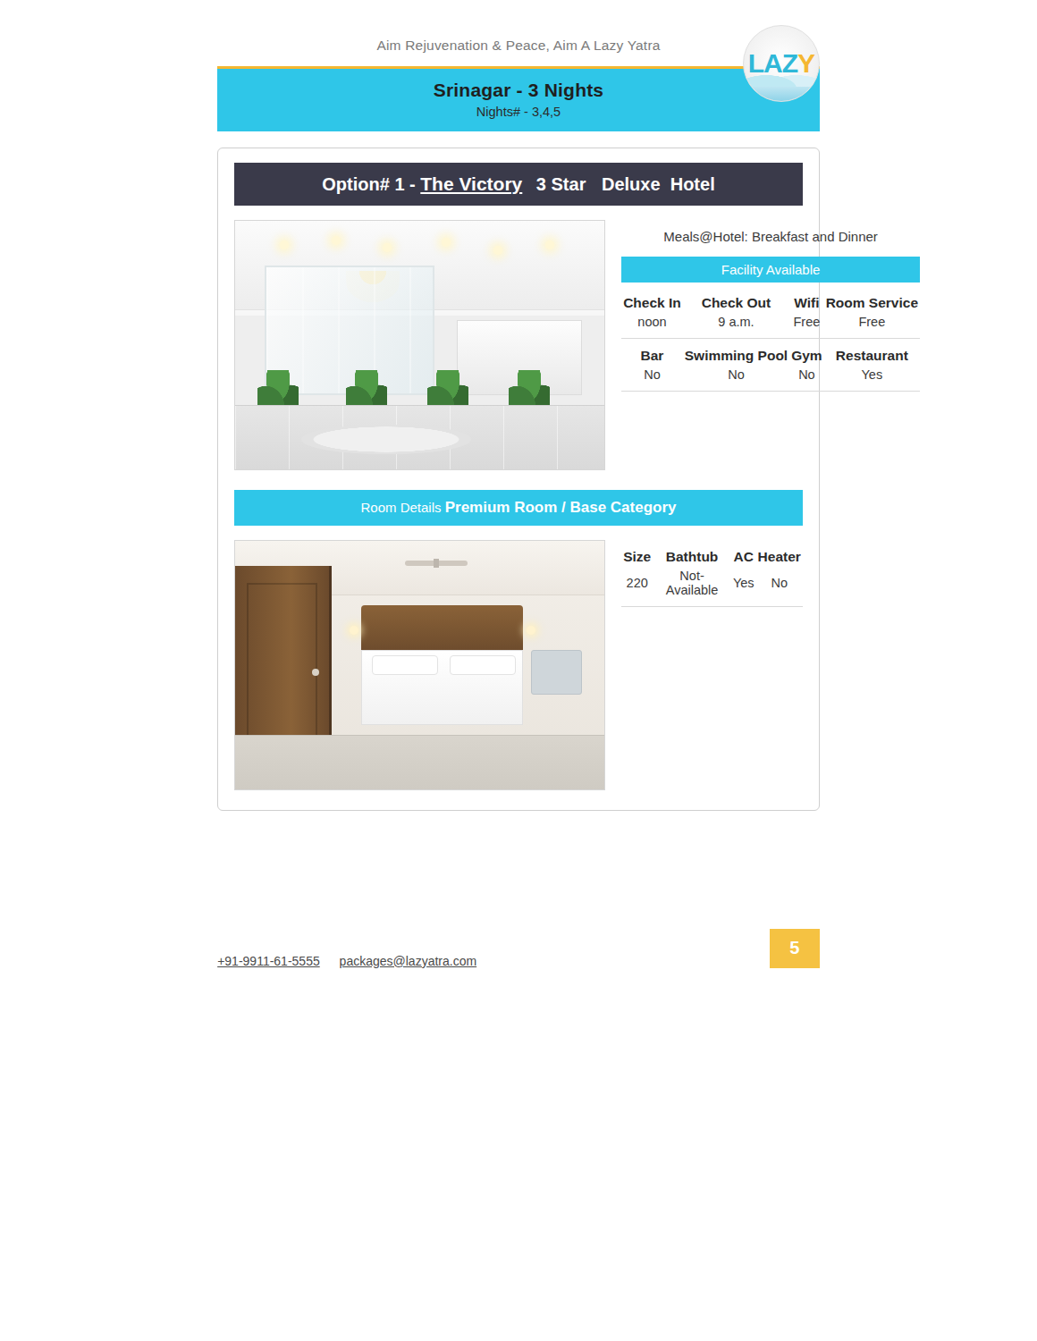Aim Rejuvenation & Peace, Aim A Lazy Yatra
LAZY
Srinagar - 3 Nights
Nights# - 3,4,5
Option# 1 - The Victory 3 Star Deluxe Hotel
Meals@Hotel: Breakfast and Dinner
Facility Available
| Check In | Check Out | Wifi | Room Service |
| --- | --- | --- | --- |
| noon | 9 a.m. | Free | Free |
| Bar | Swimming Pool | Gym | Restaurant |
| No | No | No | Yes |
Room Details Premium Room / Base Category
| Size | Bathtub | AC | Heater |
| --- | --- | --- | --- |
| 220 | Not-Available | Yes | No |
+91-9911-61-5555 packages@lazyatra.com
5